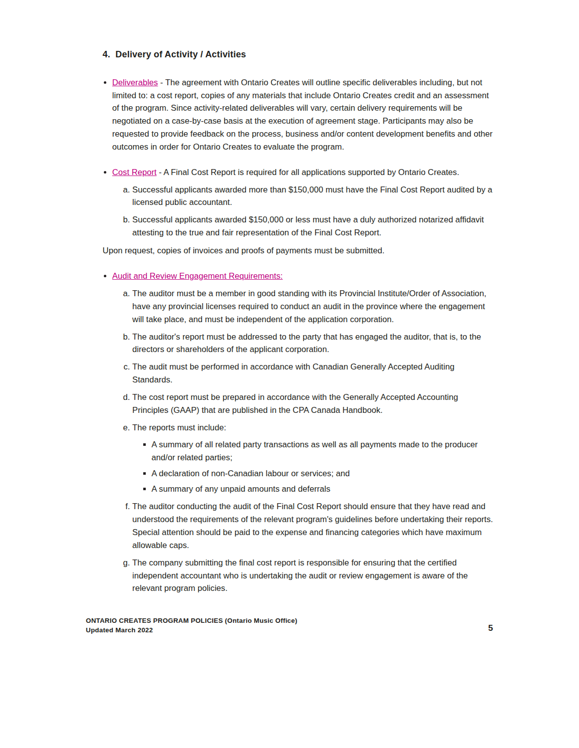4. Delivery of Activity / Activities
Deliverables - The agreement with Ontario Creates will outline specific deliverables including, but not limited to: a cost report, copies of any materials that include Ontario Creates credit and an assessment of the program. Since activity-related deliverables will vary, certain delivery requirements will be negotiated on a case-by-case basis at the execution of agreement stage. Participants may also be requested to provide feedback on the process, business and/or content development benefits and other outcomes in order for Ontario Creates to evaluate the program.
Cost Report - A Final Cost Report is required for all applications supported by Ontario Creates.
Successful applicants awarded more than $150,000 must have the Final Cost Report audited by a licensed public accountant.
Successful applicants awarded $150,000 or less must have a duly authorized notarized affidavit attesting to the true and fair representation of the Final Cost Report.
Upon request, copies of invoices and proofs of payments must be submitted.
Audit and Review Engagement Requirements:
The auditor must be a member in good standing with its Provincial Institute/Order of Association, have any provincial licenses required to conduct an audit in the province where the engagement will take place, and must be independent of the application corporation.
The auditor's report must be addressed to the party that has engaged the auditor, that is, to the directors or shareholders of the applicant corporation.
The audit must be performed in accordance with Canadian Generally Accepted Auditing Standards.
The cost report must be prepared in accordance with the Generally Accepted Accounting Principles (GAAP) that are published in the CPA Canada Handbook.
The reports must include:
A summary of all related party transactions as well as all payments made to the producer and/or related parties;
A declaration of non-Canadian labour or services; and
A summary of any unpaid amounts and deferrals
The auditor conducting the audit of the Final Cost Report should ensure that they have read and understood the requirements of the relevant program's guidelines before undertaking their reports. Special attention should be paid to the expense and financing categories which have maximum allowable caps.
The company submitting the final cost report is responsible for ensuring that the certified independent accountant who is undertaking the audit or review engagement is aware of the relevant program policies.
ONTARIO CREATES PROGRAM POLICIES (Ontario Music Office)
Updated March 2022
5